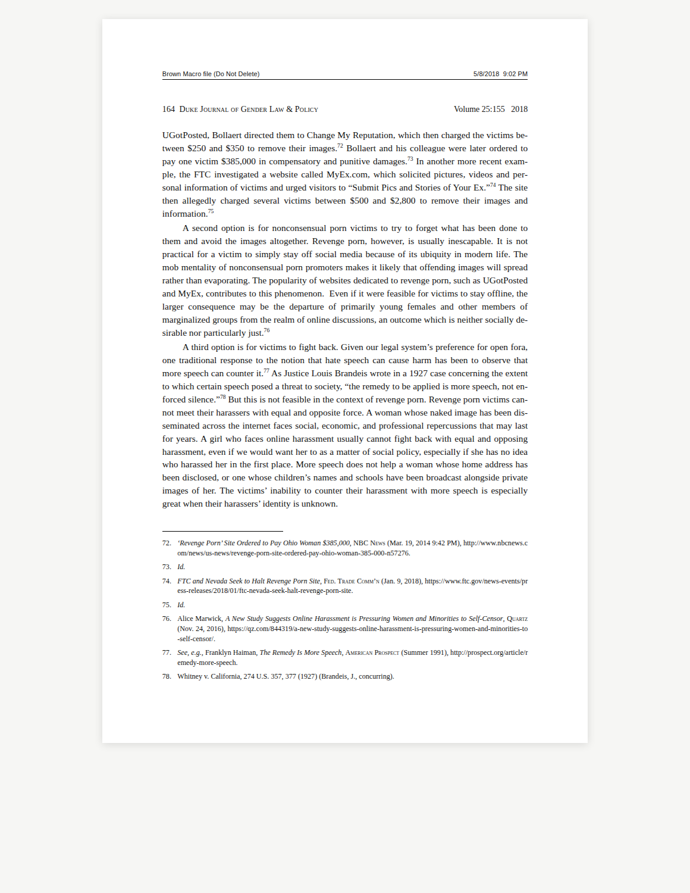Brown Macro file (Do Not Delete) 5/8/2018 9:02 PM
164 Duke Journal of Gender Law & Policy Volume 25:155 2018
UGotPosted, Bollaert directed them to Change My Reputation, which then charged the victims between $250 and $350 to remove their images.72 Bollaert and his colleague were later ordered to pay one victim $385,000 in compensatory and punitive damages.73 In another more recent example, the FTC investigated a website called MyEx.com, which solicited pictures, videos and personal information of victims and urged visitors to “Submit Pics and Stories of Your Ex.”74 The site then allegedly charged several victims between $500 and $2,800 to remove their images and information.75
A second option is for nonconsensual porn victims to try to forget what has been done to them and avoid the images altogether. Revenge porn, however, is usually inescapable. It is not practical for a victim to simply stay off social media because of its ubiquity in modern life. The mob mentality of nonconsensual porn promoters makes it likely that offending images will spread rather than evaporating. The popularity of websites dedicated to revenge porn, such as UGotPosted and MyEx, contributes to this phenomenon. Even if it were feasible for victims to stay offline, the larger consequence may be the departure of primarily young females and other members of marginalized groups from the realm of online discussions, an outcome which is neither socially desirable nor particularly just.76
A third option is for victims to fight back. Given our legal system’s preference for open fora, one traditional response to the notion that hate speech can cause harm has been to observe that more speech can counter it.77 As Justice Louis Brandeis wrote in a 1927 case concerning the extent to which certain speech posed a threat to society, “the remedy to be applied is more speech, not enforced silence.”78 But this is not feasible in the context of revenge porn. Revenge porn victims cannot meet their harassers with equal and opposite force. A woman whose naked image has been disseminated across the internet faces social, economic, and professional repercussions that may last for years. A girl who faces online harassment usually cannot fight back with equal and opposing harassment, even if we would want her to as a matter of social policy, especially if she has no idea who harassed her in the first place. More speech does not help a woman whose home address has been disclosed, or one whose children’s names and schools have been broadcast alongside private images of her. The victims’ inability to counter their harassment with more speech is especially great when their harassers’ identity is unknown.
72.‘Revenge Porn’ Site Ordered to Pay Ohio Woman $385,000, NBC News (Mar. 19, 2014 9:42 PM), http://www.nbcnews.com/news/us-news/revenge-porn-site-ordered-pay-ohio-woman-385-000-n57276.
73. Id.
74. FTC and Nevada Seek to Halt Revenge Porn Site, Fed. Trade Comm’n (Jan. 9, 2018), https://www.ftc.gov/news-events/press-releases/2018/01/ftc-nevada-seek-halt-revenge-porn-site.
75. Id.
76. Alice Marwick, A New Study Suggests Online Harassment is Pressuring Women and Minorities to Self-Censor, Quartz (Nov. 24, 2016), https://qz.com/844319/a-new-study-suggests-online-harassment-is-pressuring-women-and-minorities-to-self-censor/.
77. See, e.g., Franklyn Haiman, The Remedy Is More Speech, American Prospect (Summer 1991), http://prospect.org/article/remedy-more-speech.
78. Whitney v. California, 274 U.S. 357, 377 (1927) (Brandeis, J., concurring).